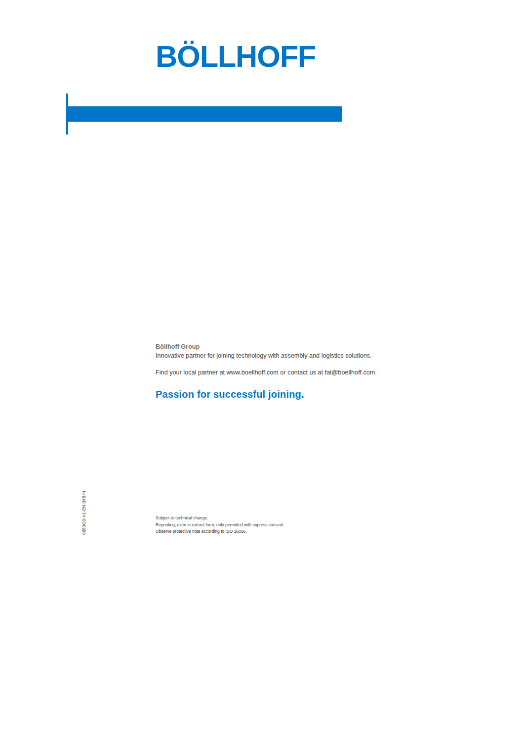BÖLLHOFF
Böllhoff Group
Innovative partner for joining technology with assembly and logistics solutions.
Find your local partner at www.boellhoff.com or contact us at fat@boellhoff.com.
Passion for successful joining.
Subject to technical change.
Reprinting, even in extract form, only permitted with express consent.
Observe protective note according to ISO 16016.
6650/20-V1-EN (MBH)